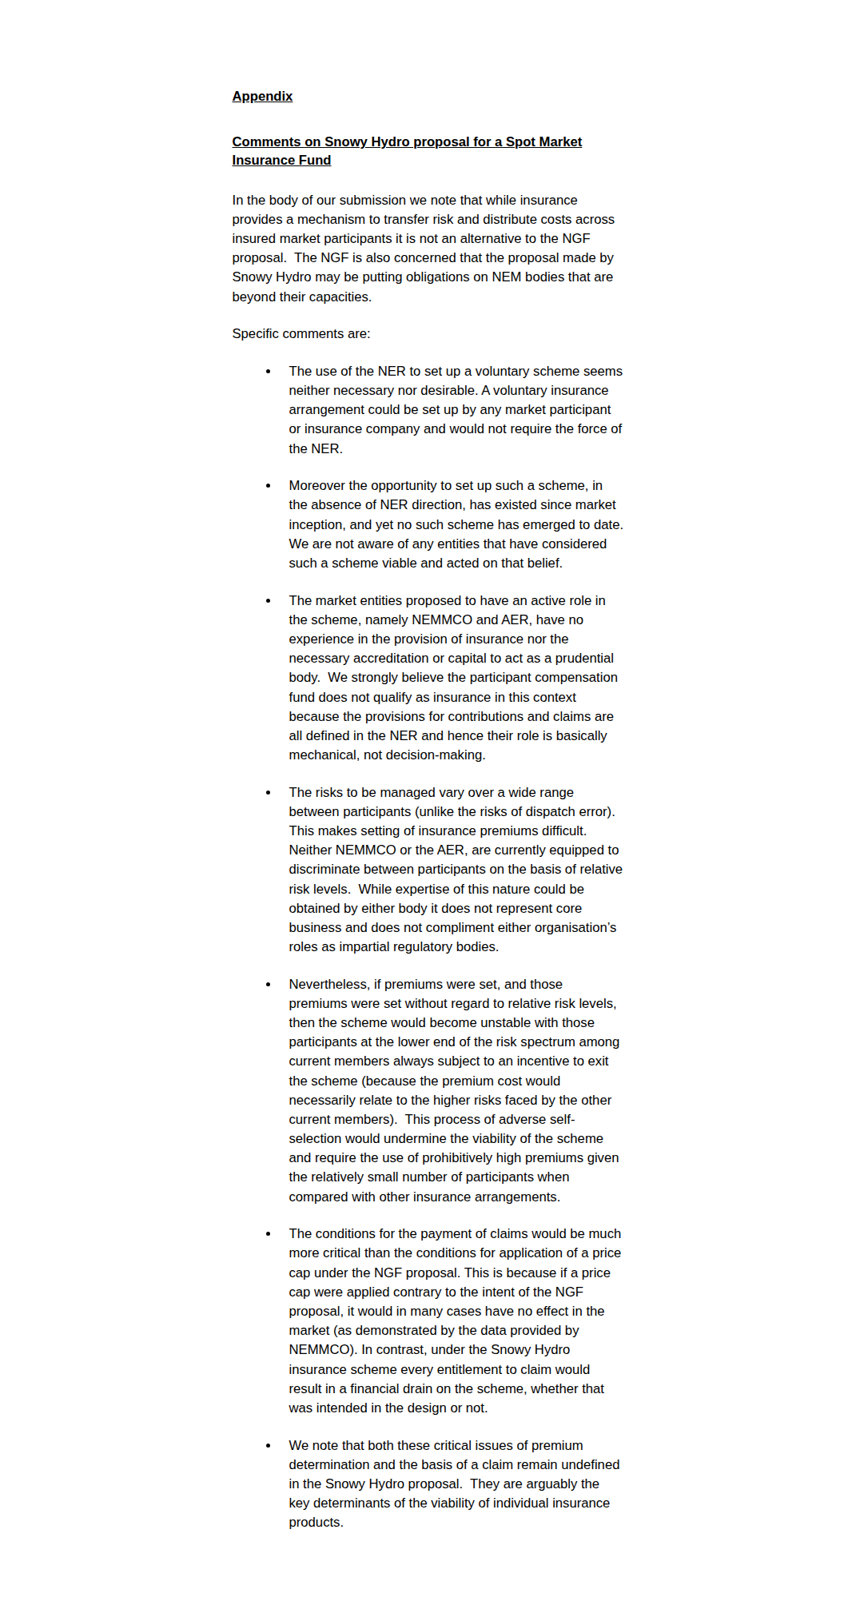Appendix
Comments on Snowy Hydro proposal for a Spot Market Insurance Fund
In the body of our submission we note that while insurance provides a mechanism to transfer risk and distribute costs across insured market participants it is not an alternative to the NGF proposal. The NGF is also concerned that the proposal made by Snowy Hydro may be putting obligations on NEM bodies that are beyond their capacities.
Specific comments are:
The use of the NER to set up a voluntary scheme seems neither necessary nor desirable. A voluntary insurance arrangement could be set up by any market participant or insurance company and would not require the force of the NER.
Moreover the opportunity to set up such a scheme, in the absence of NER direction, has existed since market inception, and yet no such scheme has emerged to date. We are not aware of any entities that have considered such a scheme viable and acted on that belief.
The market entities proposed to have an active role in the scheme, namely NEMMCO and AER, have no experience in the provision of insurance nor the necessary accreditation or capital to act as a prudential body. We strongly believe the participant compensation fund does not qualify as insurance in this context because the provisions for contributions and claims are all defined in the NER and hence their role is basically mechanical, not decision-making.
The risks to be managed vary over a wide range between participants (unlike the risks of dispatch error). This makes setting of insurance premiums difficult. Neither NEMMCO or the AER, are currently equipped to discriminate between participants on the basis of relative risk levels. While expertise of this nature could be obtained by either body it does not represent core business and does not compliment either organisation’s roles as impartial regulatory bodies.
Nevertheless, if premiums were set, and those premiums were set without regard to relative risk levels, then the scheme would become unstable with those participants at the lower end of the risk spectrum among current members always subject to an incentive to exit the scheme (because the premium cost would necessarily relate to the higher risks faced by the other current members). This process of adverse self-selection would undermine the viability of the scheme and require the use of prohibitively high premiums given the relatively small number of participants when compared with other insurance arrangements.
The conditions for the payment of claims would be much more critical than the conditions for application of a price cap under the NGF proposal. This is because if a price cap were applied contrary to the intent of the NGF proposal, it would in many cases have no effect in the market (as demonstrated by the data provided by NEMMCO). In contrast, under the Snowy Hydro insurance scheme every entitlement to claim would result in a financial drain on the scheme, whether that was intended in the design or not.
We note that both these critical issues of premium determination and the basis of a claim remain undefined in the Snowy Hydro proposal. They are arguably the key determinants of the viability of individual insurance products.